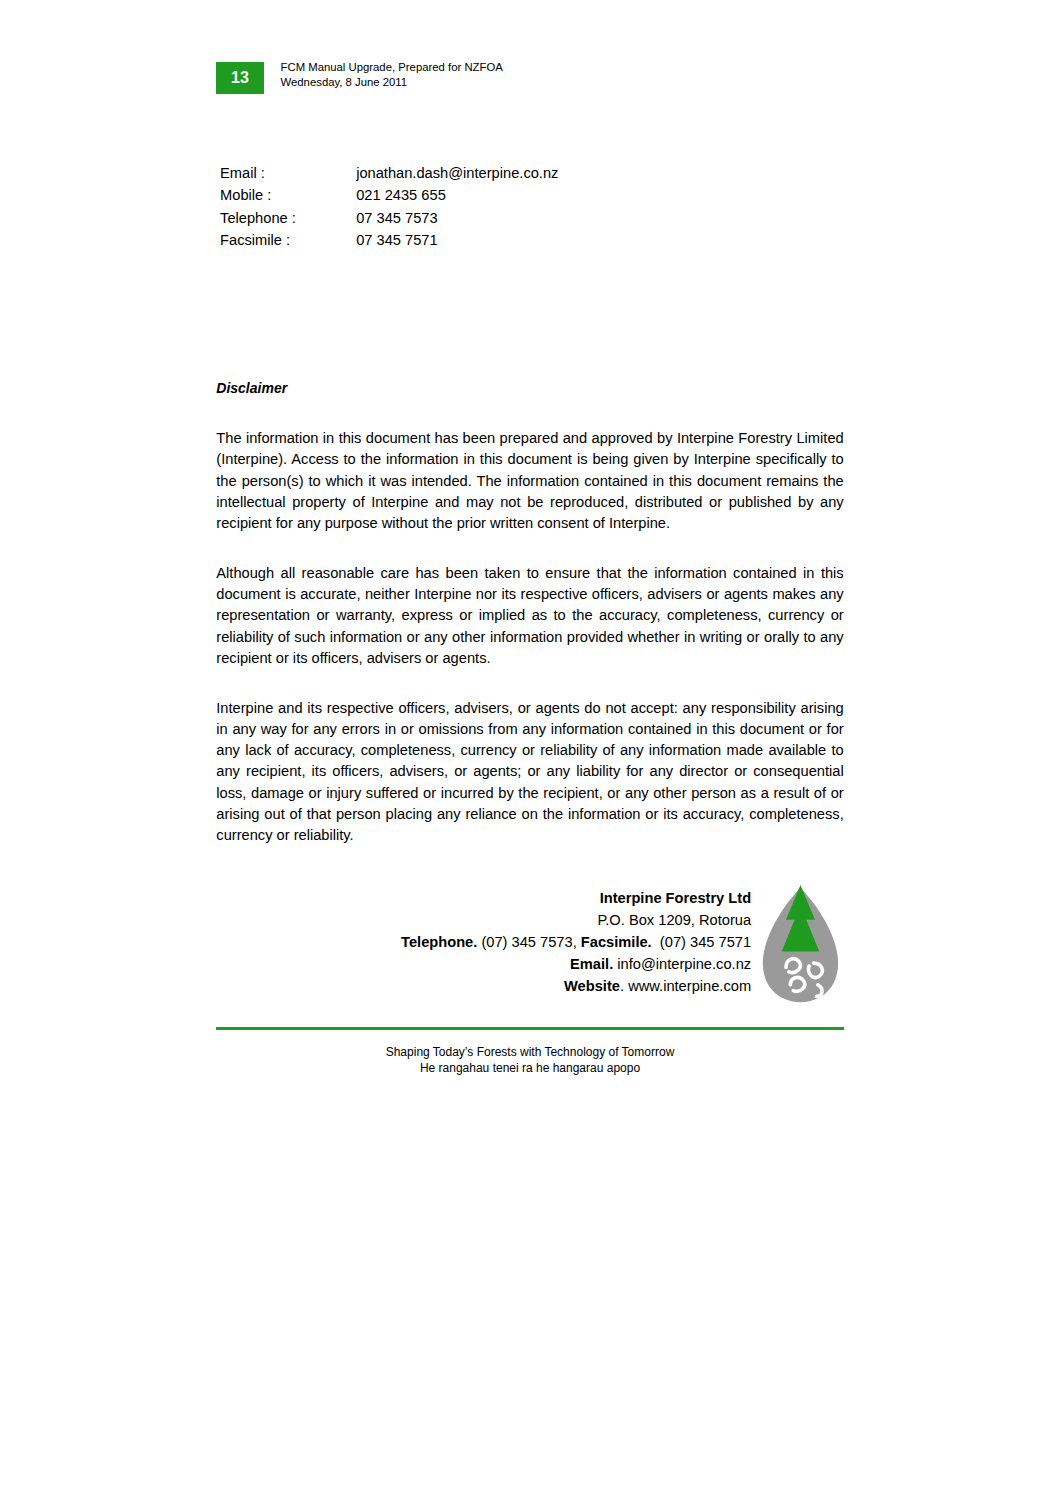13
FCM Manual Upgrade, Prepared for NZFOA
Wednesday, 8 June 2011
| Email : | jonathan.dash@interpine.co.nz |
| Mobile : | 021 2435 655 |
| Telephone : | 07 345 7573 |
| Facsimile : | 07 345 7571 |
Disclaimer
The information in this document has been prepared and approved by Interpine Forestry Limited (Interpine). Access to the information in this document is being given by Interpine specifically to the person(s) to which it was intended. The information contained in this document remains the intellectual property of Interpine and may not be reproduced, distributed or published by any recipient for any purpose without the prior written consent of Interpine.
Although all reasonable care has been taken to ensure that the information contained in this document is accurate, neither Interpine nor its respective officers, advisers or agents makes any representation or warranty, express or implied as to the accuracy, completeness, currency or reliability of such information or any other information provided whether in writing or orally to any recipient or its officers, advisers or agents.
Interpine and its respective officers, advisers, or agents do not accept: any responsibility arising in any way for any errors in or omissions from any information contained in this document or for any lack of accuracy, completeness, currency or reliability of any information made available to any recipient, its officers, advisers, or agents; or any liability for any director or consequential loss, damage or injury suffered or incurred by the recipient, or any other person as a result of or arising out of that person placing any reliance on the information or its accuracy, completeness, currency or reliability.
Interpine Forestry Ltd
P.O. Box 1209, Rotorua
Telephone. (07) 345 7573, Facsimile. (07) 345 7571
Email. info@interpine.co.nz
Website. www.interpine.com
Interpine Forestry logo
Shaping Today’s Forests with Technology of Tomorrow
He rangahau tenei ra he hangarau apopo